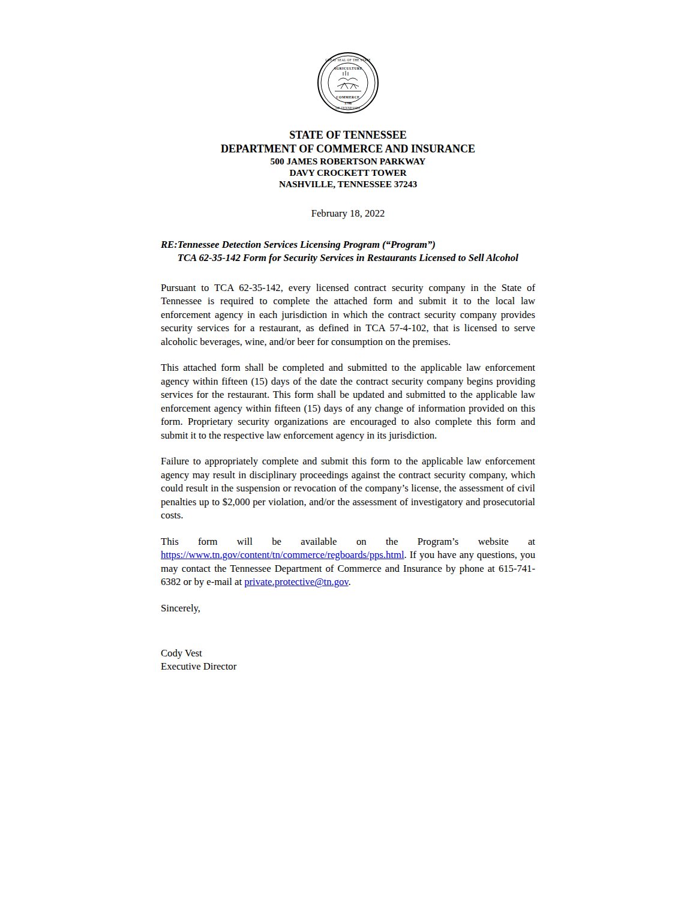GREAT SEAL OF THE STATE OF TENNESSEE AGRICULTURE COMMERCE 1796
STATE OF TENNESSEE
DEPARTMENT OF COMMERCE AND INSURANCE
500 JAMES ROBERTSON PARKWAY
DAVY CROCKETT TOWER
NASHVILLE, TENNESSEE 37243
February 18, 2022
| RE: | Tennessee Detection Services Licensing Program (“Program”) TCA 62-35-142 Form for Security Services in Restaurants Licensed to Sell Alcohol |
Pursuant to TCA 62-35-142, every licensed contract security company in the State of Tennessee is required to complete the attached form and submit it to the local law enforcement agency in each jurisdiction in which the contract security company provides security services for a restaurant, as defined in TCA 57-4-102, that is licensed to serve alcoholic beverages, wine, and/or beer for consumption on the premises.
This attached form shall be completed and submitted to the applicable law enforcement agency within fifteen (15) days of the date the contract security company begins providing services for the restaurant. This form shall be updated and submitted to the applicable law enforcement agency within fifteen (15) days of any change of information provided on this form. Proprietary security organizations are encouraged to also complete this form and submit it to the respective law enforcement agency in its jurisdiction.
Failure to appropriately complete and submit this form to the applicable law enforcement agency may result in disciplinary proceedings against the contract security company, which could result in the suspension or revocation of the company’s license, the assessment of civil penalties up to $2,000 per violation, and/or the assessment of investigatory and prosecutorial costs.
This form will be available on the Program’s website at https://www.tn.gov/content/tn/commerce/regboards/pps.html. If you have any questions, you may contact the Tennessee Department of Commerce and Insurance by phone at 615-741-6382 or by e-mail at private.protective@tn.gov.
Sincerely,
Cody Vest
Executive Director